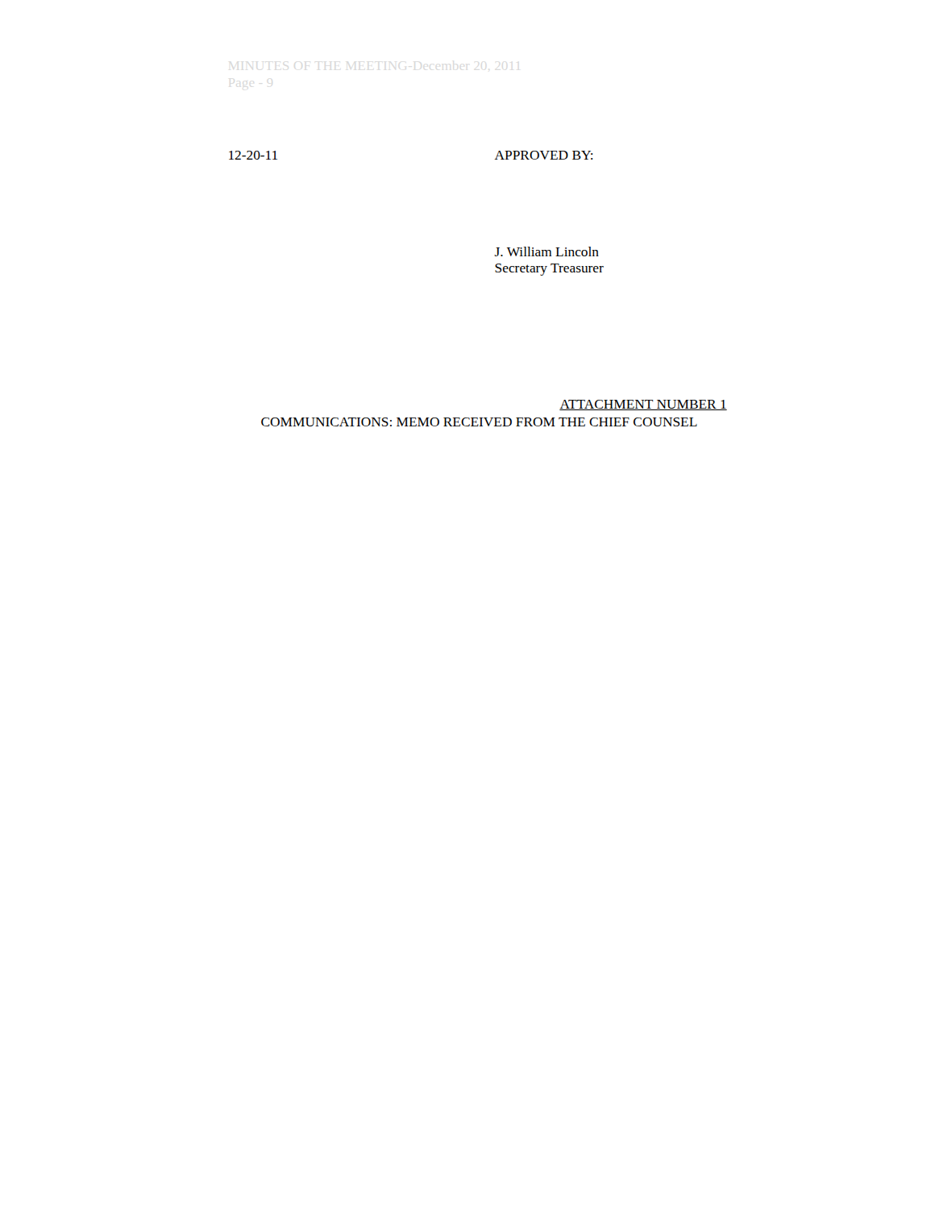MINUTES OF THE MEETING-December 20, 2011 Page - 9
12-20-11
APPROVED BY:
J. William Lincoln Secretary Treasurer
ATTACHMENT NUMBER 1 COMMUNICATIONS: MEMO RECEIVED FROM THE CHIEF COUNSEL